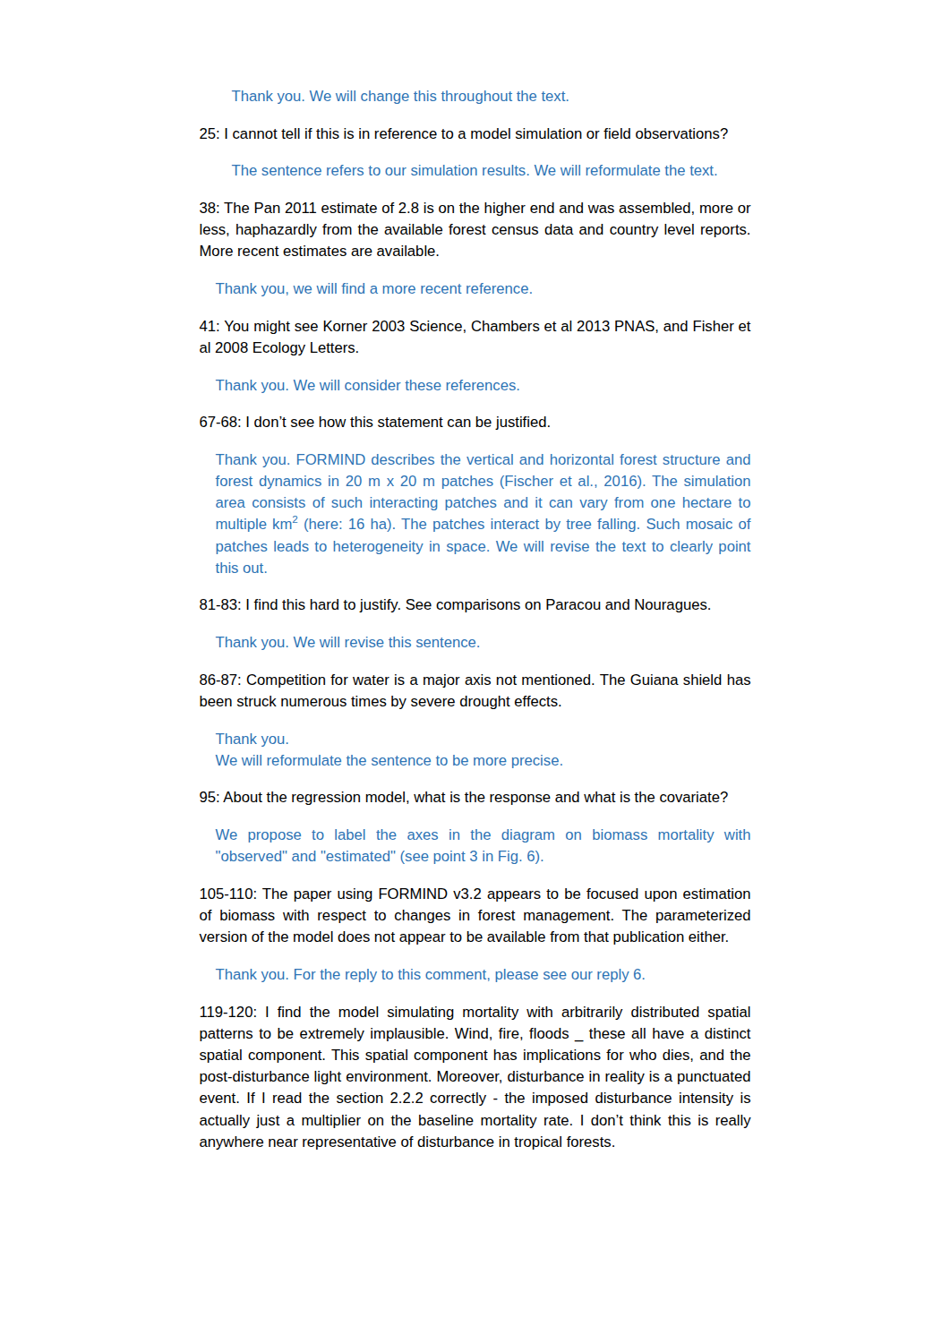Thank you. We will change this throughout the text.
25: I cannot tell if this is in reference to a model simulation or field observations?
The sentence refers to our simulation results. We will reformulate the text.
38: The Pan 2011 estimate of 2.8 is on the higher end and was assembled, more or less, haphazardly from the available forest census data and country level reports. More recent estimates are available.
Thank you, we will find a more recent reference.
41: You might see Korner 2003 Science, Chambers et al 2013 PNAS, and Fisher et al 2008 Ecology Letters.
Thank you. We will consider these references.
67-68: I don’t see how this statement can be justified.
Thank you. FORMIND describes the vertical and horizontal forest structure and forest dynamics in 20 m x 20 m patches (Fischer et al., 2016). The simulation area consists of such interacting patches and it can vary from one hectare to multiple km2 (here: 16 ha). The patches interact by tree falling. Such mosaic of patches leads to heterogeneity in space. We will revise the text to clearly point this out.
81-83: I find this hard to justify. See comparisons on Paracou and Nouragues.
Thank you. We will revise this sentence.
86-87: Competition for water is a major axis not mentioned. The Guiana shield has been struck numerous times by severe drought effects.
Thank you.
We will reformulate the sentence to be more precise.
95: About the regression model, what is the response and what is the covariate?
We propose to label the axes in the diagram on biomass mortality with "observed" and "estimated" (see point 3 in Fig. 6).
105-110: The paper using FORMIND v3.2 appears to be focused upon estimation of biomass with respect to changes in forest management. The parameterized version of the model does not appear to be available from that publication either.
Thank you. For the reply to this comment, please see our reply 6.
119-120: I find the model simulating mortality with arbitrarily distributed spatial patterns to be extremely implausible. Wind, fire, floods _ these all have a distinct spatial component. This spatial component has implications for who dies, and the post-disturbance light environment. Moreover, disturbance in reality is a punctuated event. If I read the section 2.2.2 correctly - the imposed disturbance intensity is actually just a multiplier on the baseline mortality rate. I don’t think this is really anywhere near representative of disturbance in tropical forests.